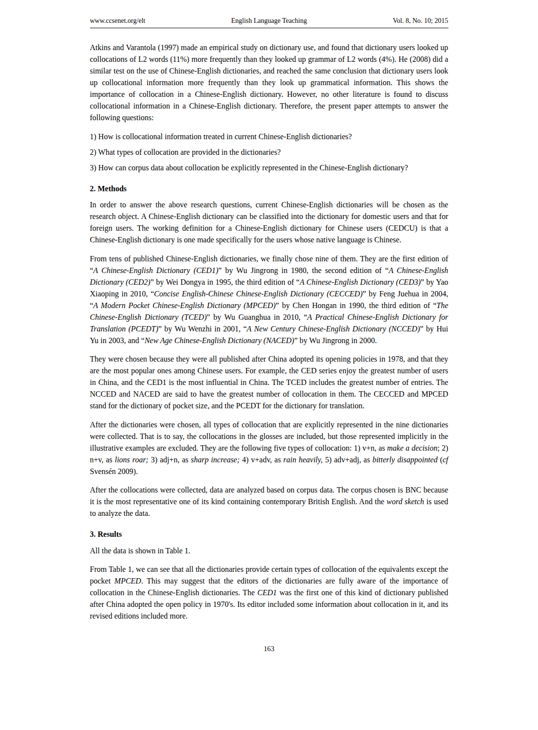www.ccsenet.org/elt English Language Teaching Vol. 8, No. 10; 2015
Atkins and Varantola (1997) made an empirical study on dictionary use, and found that dictionary users looked up collocations of L2 words (11%) more frequently than they looked up grammar of L2 words (4%). He (2008) did a similar test on the use of Chinese-English dictionaries, and reached the same conclusion that dictionary users look up collocational information more frequently than they look up grammatical information. This shows the importance of collocation in a Chinese-English dictionary. However, no other literature is found to discuss collocational information in a Chinese-English dictionary. Therefore, the present paper attempts to answer the following questions:
1) How is collocational information treated in current Chinese-English dictionaries?
2) What types of collocation are provided in the dictionaries?
3) How can corpus data about collocation be explicitly represented in the Chinese-English dictionary?
2. Methods
In order to answer the above research questions, current Chinese-English dictionaries will be chosen as the research object. A Chinese-English dictionary can be classified into the dictionary for domestic users and that for foreign users. The working definition for a Chinese-English dictionary for Chinese users (CEDCU) is that a Chinese-English dictionary is one made specifically for the users whose native language is Chinese.
From tens of published Chinese-English dictionaries, we finally chose nine of them. They are the first edition of “A Chinese-English Dictionary (CED1)” by Wu Jingrong in 1980, the second edition of “A Chinese-English Dictionary (CED2)” by Wei Dongya in 1995, the third edition of “A Chinese-English Dictionary (CED3)” by Yao Xiaoping in 2010, “Concise English-Chinese Chinese-English Dictionary (CECCED)” by Feng Juehua in 2004, “A Modern Pocket Chinese-English Dictionary (MPCED)” by Chen Hongan in 1990, the third edition of “The Chinese-English Dictionary (TCED)” by Wu Guanghua in 2010, “A Practical Chinese-English Dictionary for Translation (PCEDT)” by Wu Wenzhi in 2001, “A New Century Chinese-English Dictionary (NCCED)” by Hui Yu in 2003, and “New Age Chinese-English Dictionary (NACED)” by Wu Jingrong in 2000.
They were chosen because they were all published after China adopted its opening policies in 1978, and that they are the most popular ones among Chinese users. For example, the CED series enjoy the greatest number of users in China, and the CED1 is the most influential in China. The TCED includes the greatest number of entries. The NCCED and NACED are said to have the greatest number of collocation in them. The CECCED and MPCED stand for the dictionary of pocket size, and the PCEDT for the dictionary for translation.
After the dictionaries were chosen, all types of collocation that are explicitly represented in the nine dictionaries were collected. That is to say, the collocations in the glosses are included, but those represented implicitly in the illustrative examples are excluded. They are the following five types of collocation: 1) v+n, as make a decision; 2) n+v, as lions roar; 3) adj+n, as sharp increase; 4) v+adv, as rain heavily, 5) adv+adj, as bitterly disappointed (cf Svensén 2009).
After the collocations were collected, data are analyzed based on corpus data. The corpus chosen is BNC because it is the most representative one of its kind containing contemporary British English. And the word sketch is used to analyze the data.
3. Results
All the data is shown in Table 1.
From Table 1, we can see that all the dictionaries provide certain types of collocation of the equivalents except the pocket MPCED. This may suggest that the editors of the dictionaries are fully aware of the importance of collocation in the Chinese-English dictionaries. The CED1 was the first one of this kind of dictionary published after China adopted the open policy in 1970's. Its editor included some information about collocation in it, and its revised editions included more.
163